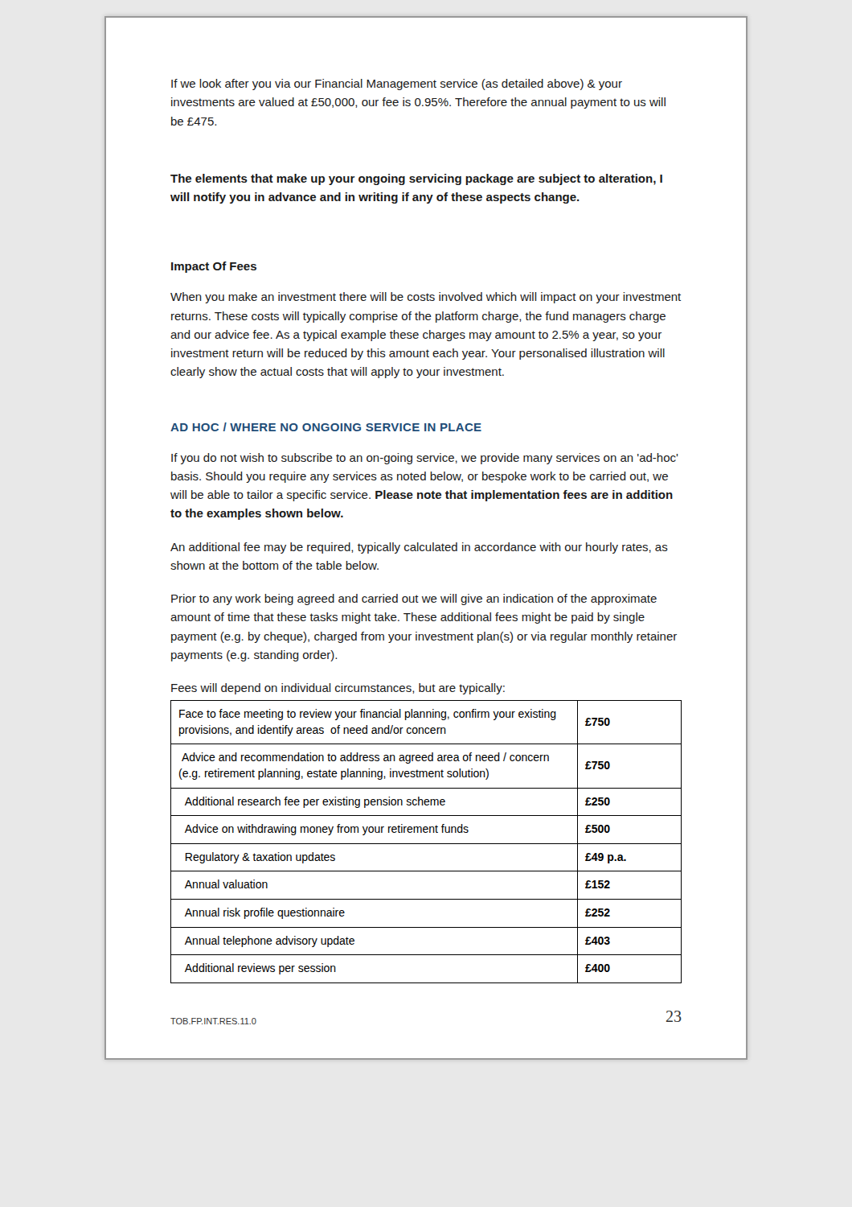If we look after you via our Financial Management service (as detailed above) & your investments are valued at £50,000, our fee is 0.95%. Therefore the annual payment to us will be £475.
The elements that make up your ongoing servicing package are subject to alteration, I will notify you in advance and in writing if any of these aspects change.
Impact Of Fees
When you make an investment there will be costs involved which will impact on your investment returns. These costs will typically comprise of the platform charge, the fund managers charge and our advice fee. As a typical example these charges may amount to 2.5% a year, so your investment return will be reduced by this amount each year. Your personalised illustration will clearly show the actual costs that will apply to your investment.
AD HOC / WHERE NO ONGOING SERVICE IN PLACE
If you do not wish to subscribe to an on-going service, we provide many services on an 'ad-hoc' basis. Should you require any services as noted below, or bespoke work to be carried out, we will be able to tailor a specific service. Please note that implementation fees are in addition to the examples shown below.
An additional fee may be required, typically calculated in accordance with our hourly rates, as shown at the bottom of the table below.
Prior to any work being agreed and carried out we will give an indication of the approximate amount of time that these tasks might take. These additional fees might be paid by single payment (e.g. by cheque), charged from your investment plan(s) or via regular monthly retainer payments (e.g. standing order).
Fees will depend on individual circumstances, but are typically:
| Face to face meeting to review your financial planning, confirm your existing provisions, and identify areas of need and/or concern | £750 |
| Advice and recommendation to address an agreed area of need / concern (e.g. retirement planning, estate planning, investment solution) | £750 |
| Additional research fee per existing pension scheme | £250 |
| Advice on withdrawing money from your retirement funds | £500 |
| Regulatory & taxation updates | £49 p.a. |
| Annual valuation | £152 |
| Annual risk profile questionnaire | £252 |
| Annual telephone advisory update | £403 |
| Additional reviews per session | £400 |
TOB.FP.INT.RES.11.0 23